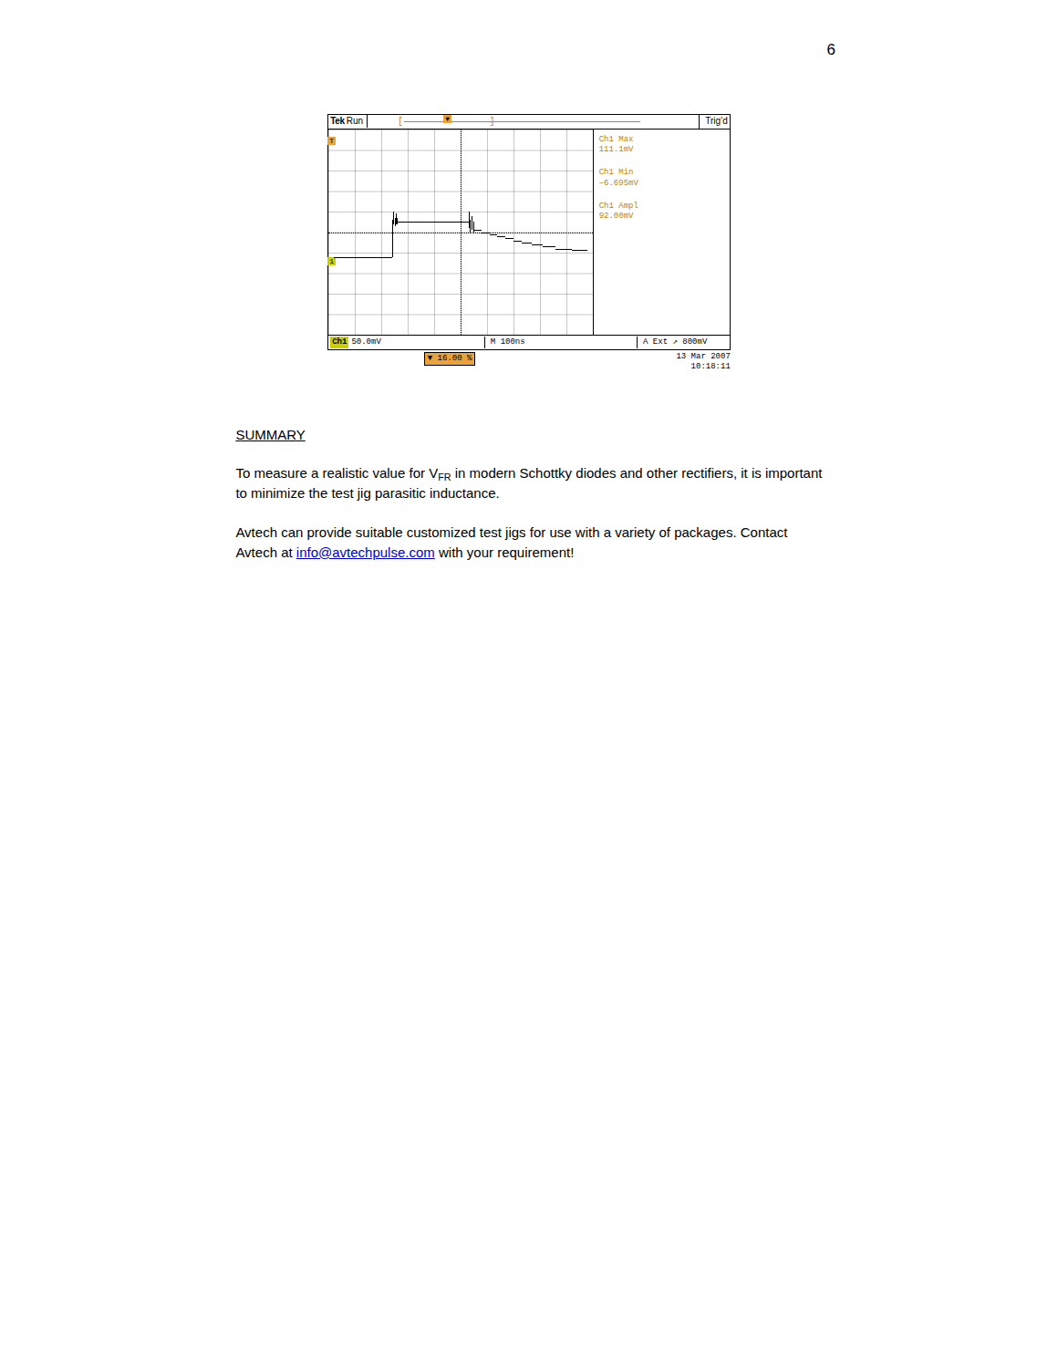6
Tek Run [ ▼ ] Trig’d
T
1
Ch1 Max
111.1mV
Ch1 Min
−6.695mV
Ch1 Ampl
92.00mV
Ch1 50.0mV
M 100ns
A Ext ↗ 800mV
▼ 16.00 % 13 Mar 2007
10:18:11
SUMMARY
To measure a realistic value for VFR in modern Schottky diodes and other rectifiers, it is important to minimize the test jig parasitic inductance.
Avtech can provide suitable customized test jigs for use with a variety of packages. Contact Avtech at info@avtechpulse.com with your requirement!